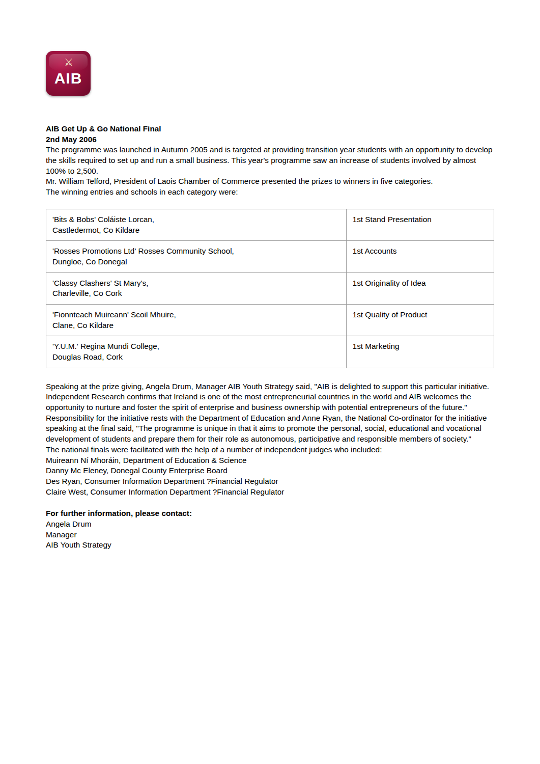⚔
AIB
AIB Get Up & Go National Final
2nd May 2006
The programme was launched in Autumn 2005 and is targeted at providing transition year students with an opportunity to develop the skills required to set up and run a small business. This year's programme saw an increase of students involved by almost 100% to 2,500.
Mr. William Telford, President of Laois Chamber of Commerce presented the prizes to winners in five categories.
The winning entries and schools in each category were:
| 'Bits & Bobs' Coláiste Lorcan, Castledermot, Co Kildare | 1st Stand Presentation |
| 'Rosses Promotions Ltd' Rosses Community School, Dungloe, Co Donegal | 1st Accounts |
| 'Classy Clashers' St Mary's, Charleville, Co Cork | 1st Originality of Idea |
| 'Fionnteach Muireann' Scoil Mhuire, Clane, Co Kildare | 1st Quality of Product |
| 'Y.U.M.' Regina Mundi College, Douglas Road, Cork | 1st Marketing |
Speaking at the prize giving, Angela Drum, Manager AIB Youth Strategy said, "AIB is delighted to support this particular initiative. Independent Research confirms that Ireland is one of the most entrepreneurial countries in the world and AIB welcomes the opportunity to nurture and foster the spirit of enterprise and business ownership with potential entrepreneurs of the future."
Responsibility for the initiative rests with the Department of Education and Anne Ryan, the National Co-ordinator for the initiative speaking at the final said, "The programme is unique in that it aims to promote the personal, social, educational and vocational development of students and prepare them for their role as autonomous, participative and responsible members of society."
The national finals were facilitated with the help of a number of independent judges who included:
Muireann Ní Mhoráin, Department of Education & Science
Danny Mc Eleney, Donegal County Enterprise Board
Des Ryan, Consumer Information Department ?Financial Regulator
Claire West, Consumer Information Department ?Financial Regulator
For further information, please contact:
Angela Drum
Manager
AIB Youth Strategy